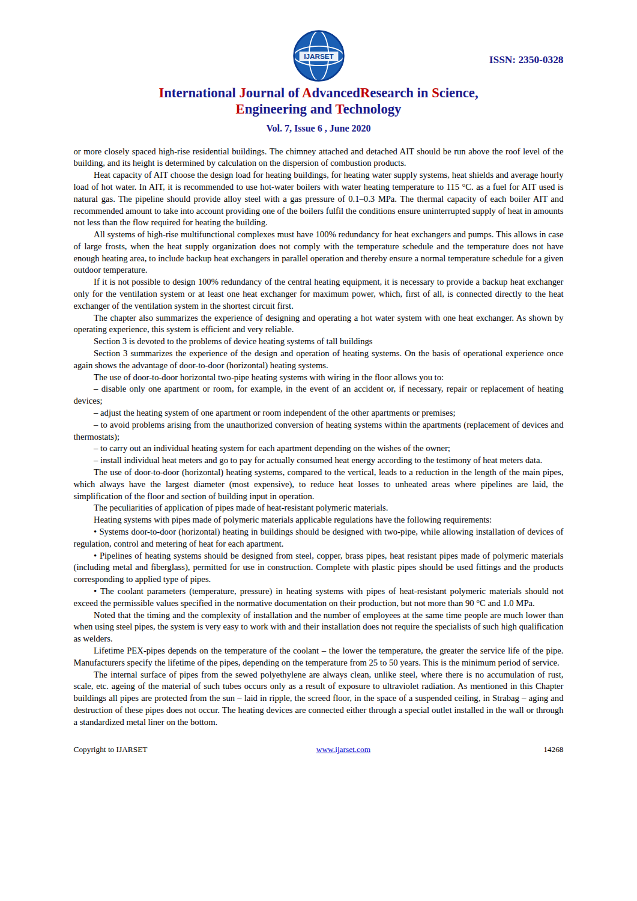IJARSET
ISSN: 2350-0328
International Journal of Advanced Research in Science,
Engineering and Technology
Vol. 7, Issue 6 , June 2020
or more closely spaced high-rise residential buildings. The chimney attached and detached AIT should be run above the roof level of the building, and its height is determined by calculation on the dispersion of combustion products.
Heat capacity of AIT choose the design load for heating buildings, for heating water supply systems, heat shields and average hourly load of hot water. In AIT, it is recommended to use hot-water boilers with water heating temperature to 115 °C. as a fuel for AIT used is natural gas. The pipeline should provide alloy steel with a gas pressure of 0.1–0.3 MPa. The thermal capacity of each boiler AIT and recommended amount to take into account providing one of the boilers fulfil the conditions ensure uninterrupted supply of heat in amounts not less than the flow required for heating the building.
All systems of high-rise multifunctional complexes must have 100% redundancy for heat exchangers and pumps. This allows in case of large frosts, when the heat supply organization does not comply with the temperature schedule and the temperature does not have enough heating area, to include backup heat exchangers in parallel operation and thereby ensure a normal temperature schedule for a given outdoor temperature.
If it is not possible to design 100% redundancy of the central heating equipment, it is necessary to provide a backup heat exchanger only for the ventilation system or at least one heat exchanger for maximum power, which, first of all, is connected directly to the heat exchanger of the ventilation system in the shortest circuit first.
The chapter also summarizes the experience of designing and operating a hot water system with one heat exchanger. As shown by operating experience, this system is efficient and very reliable.
Section 3 is devoted to the problems of device heating systems of tall buildings
Section 3 summarizes the experience of the design and operation of heating systems. On the basis of operational experience once again shows the advantage of door-to-door (horizontal) heating systems.
The use of door-to-door horizontal two-pipe heating systems with wiring in the floor allows you to:
– disable only one apartment or room, for example, in the event of an accident or, if necessary, repair or replacement of heating devices;
– adjust the heating system of one apartment or room independent of the other apartments or premises;
– to avoid problems arising from the unauthorized conversion of heating systems within the apartments (replacement of devices and thermostats);
– to carry out an individual heating system for each apartment depending on the wishes of the owner;
– install individual heat meters and go to pay for actually consumed heat energy according to the testimony of heat meters data.
The use of door-to-door (horizontal) heating systems, compared to the vertical, leads to a reduction in the length of the main pipes, which always have the largest diameter (most expensive), to reduce heat losses to unheated areas where pipelines are laid, the simplification of the floor and section of building input in operation.
The peculiarities of application of pipes made of heat-resistant polymeric materials.
Heating systems with pipes made of polymeric materials applicable regulations have the following requirements:
• Systems door-to-door (horizontal) heating in buildings should be designed with two-pipe, while allowing installation of devices of regulation, control and metering of heat for each apartment.
• Pipelines of heating systems should be designed from steel, copper, brass pipes, heat resistant pipes made of polymeric materials (including metal and fiberglass), permitted for use in construction. Complete with plastic pipes should be used fittings and the products corresponding to applied type of pipes.
• The coolant parameters (temperature, pressure) in heating systems with pipes of heat-resistant polymeric materials should not exceed the permissible values specified in the normative documentation on their production, but not more than 90 °C and 1.0 MPa.
Noted that the timing and the complexity of installation and the number of employees at the same time people are much lower than when using steel pipes, the system is very easy to work with and their installation does not require the specialists of such high qualification as welders.
Lifetime PEX-pipes depends on the temperature of the coolant – the lower the temperature, the greater the service life of the pipe. Manufacturers specify the lifetime of the pipes, depending on the temperature from 25 to 50 years. This is the minimum period of service.
The internal surface of pipes from the sewed polyethylene are always clean, unlike steel, where there is no accumulation of rust, scale, etc. ageing of the material of such tubes occurs only as a result of exposure to ultraviolet radiation. As mentioned in this Chapter buildings all pipes are protected from the sun – laid in ripple, the screed floor, in the space of a suspended ceiling, in Strabag – aging and destruction of these pipes does not occur. The heating devices are connected either through a special outlet installed in the wall or through a standardized metal liner on the bottom.
Copyright to IJARSET
www.ijarset.com
14268